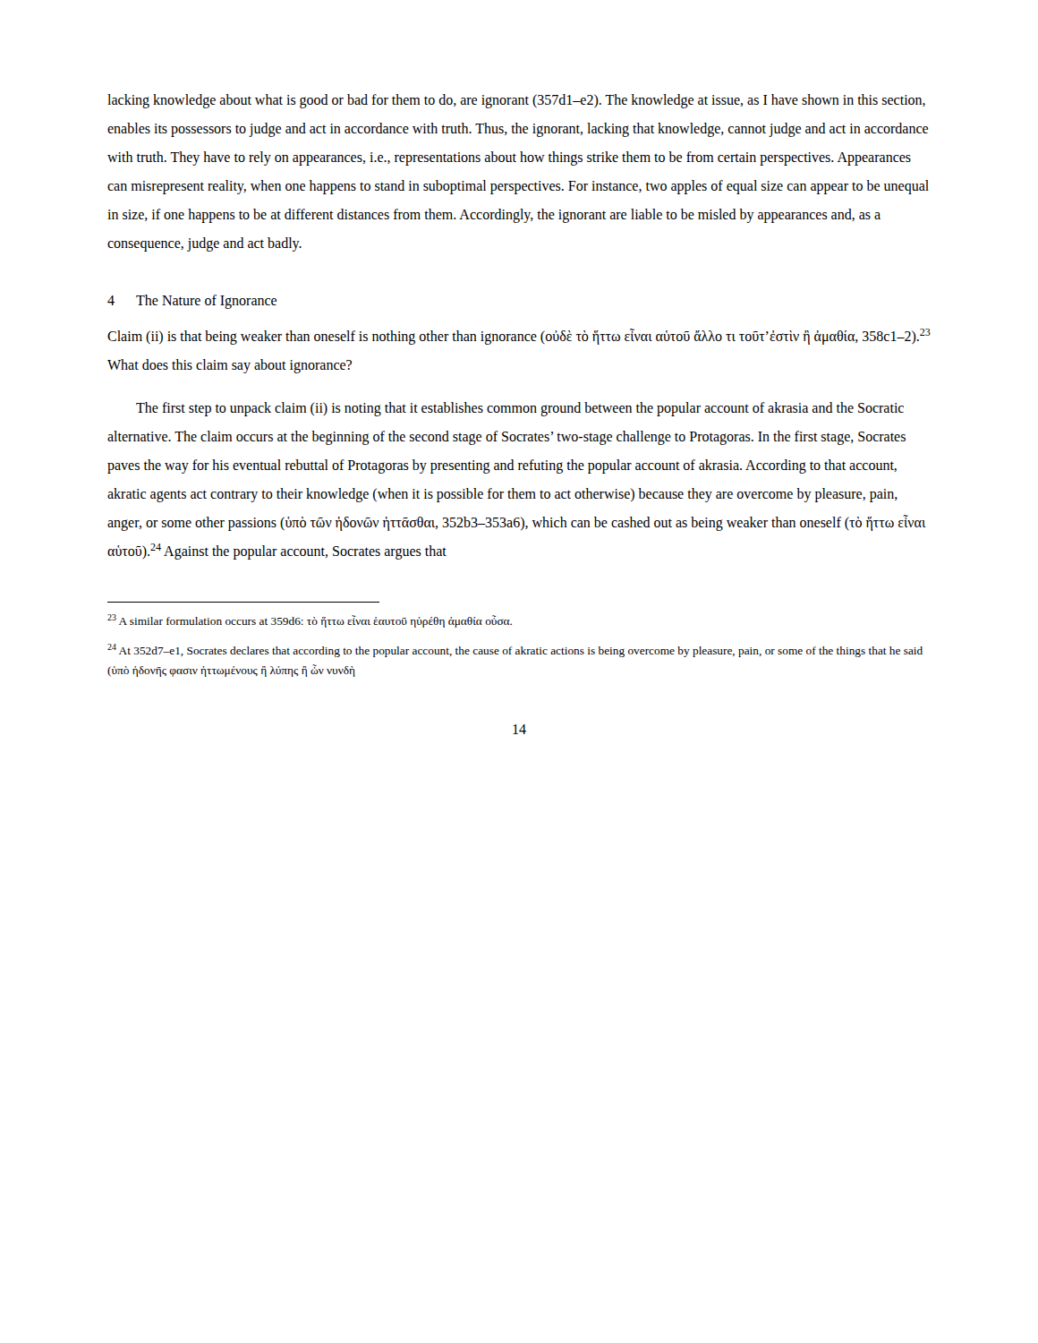lacking knowledge about what is good or bad for them to do, are ignorant (357d1–e2). The knowledge at issue, as I have shown in this section, enables its possessors to judge and act in accordance with truth. Thus, the ignorant, lacking that knowledge, cannot judge and act in accordance with truth. They have to rely on appearances, i.e., representations about how things strike them to be from certain perspectives. Appearances can misrepresent reality, when one happens to stand in suboptimal perspectives. For instance, two apples of equal size can appear to be unequal in size, if one happens to be at different distances from them. Accordingly, the ignorant are liable to be misled by appearances and, as a consequence, judge and act badly.
4 The Nature of Ignorance
Claim (ii) is that being weaker than oneself is nothing other than ignorance (οὐδὲ τὸ ἥττω εἶναι αὑτοῦ ἄλλο τι τοῦτ’ἐστὶν ἢ ἀμαθία, 358c1–2).23 What does this claim say about ignorance?
The first step to unpack claim (ii) is noting that it establishes common ground between the popular account of akrasia and the Socratic alternative. The claim occurs at the beginning of the second stage of Socrates’ two-stage challenge to Protagoras. In the first stage, Socrates paves the way for his eventual rebuttal of Protagoras by presenting and refuting the popular account of akrasia. According to that account, akratic agents act contrary to their knowledge (when it is possible for them to act otherwise) because they are overcome by pleasure, pain, anger, or some other passions (ὑπὸ τῶν ἡδονῶν ἡττᾶσθαι, 352b3–353a6), which can be cashed out as being weaker than oneself (τὸ ἥττω εἶναι αὑτοῦ).24 Against the popular account, Socrates argues that
23 A similar formulation occurs at 359d6: τὸ ἥττω εἶναι ἑαυτοῦ ηὑρέθη ἀμαθία οὖσα.
24 At 352d7–e1, Socrates declares that according to the popular account, the cause of akratic actions is being overcome by pleasure, pain, or some of the things that he said (ὑπὸ ἡδονῆς φασιν ἡττωμένους ἢ λύπης ἢ ὧν νυνδὴ
14